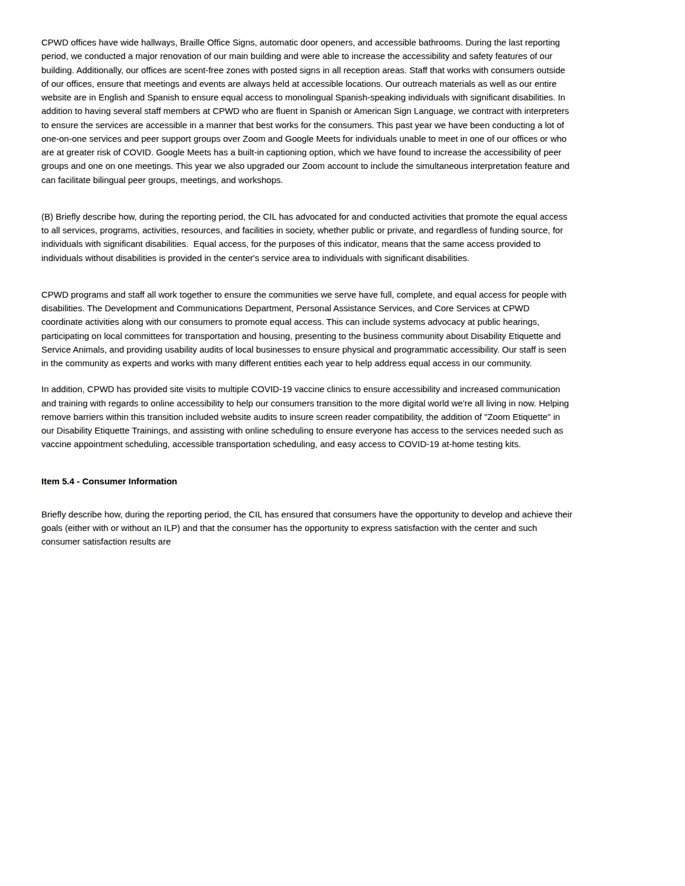CPWD offices have wide hallways, Braille Office Signs, automatic door openers, and accessible bathrooms. During the last reporting period, we conducted a major renovation of our main building and were able to increase the accessibility and safety features of our building. Additionally, our offices are scent-free zones with posted signs in all reception areas. Staff that works with consumers outside of our offices, ensure that meetings and events are always held at accessible locations. Our outreach materials as well as our entire website are in English and Spanish to ensure equal access to monolingual Spanish-speaking individuals with significant disabilities. In addition to having several staff members at CPWD who are fluent in Spanish or American Sign Language, we contract with interpreters to ensure the services are accessible in a manner that best works for the consumers. This past year we have been conducting a lot of one-on-one services and peer support groups over Zoom and Google Meets for individuals unable to meet in one of our offices or who are at greater risk of COVID. Google Meets has a built-in captioning option, which we have found to increase the accessibility of peer groups and one on one meetings. This year we also upgraded our Zoom account to include the simultaneous interpretation feature and can facilitate bilingual peer groups, meetings, and workshops.
(B) Briefly describe how, during the reporting period, the CIL has advocated for and conducted activities that promote the equal access to all services, programs, activities, resources, and facilities in society, whether public or private, and regardless of funding source, for individuals with significant disabilities. Equal access, for the purposes of this indicator, means that the same access provided to individuals without disabilities is provided in the center's service area to individuals with significant disabilities.
CPWD programs and staff all work together to ensure the communities we serve have full, complete, and equal access for people with disabilities. The Development and Communications Department, Personal Assistance Services, and Core Services at CPWD coordinate activities along with our consumers to promote equal access. This can include systems advocacy at public hearings, participating on local committees for transportation and housing, presenting to the business community about Disability Etiquette and Service Animals, and providing usability audits of local businesses to ensure physical and programmatic accessibility. Our staff is seen in the community as experts and works with many different entities each year to help address equal access in our community.
In addition, CPWD has provided site visits to multiple COVID-19 vaccine clinics to ensure accessibility and increased communication and training with regards to online accessibility to help our consumers transition to the more digital world we're all living in now. Helping remove barriers within this transition included website audits to insure screen reader compatibility, the addition of "Zoom Etiquette" in our Disability Etiquette Trainings, and assisting with online scheduling to ensure everyone has access to the services needed such as vaccine appointment scheduling, accessible transportation scheduling, and easy access to COVID-19 at-home testing kits.
Item 5.4 - Consumer Information
Briefly describe how, during the reporting period, the CIL has ensured that consumers have the opportunity to develop and achieve their goals (either with or without an ILP) and that the consumer has the opportunity to express satisfaction with the center and such consumer satisfaction results are